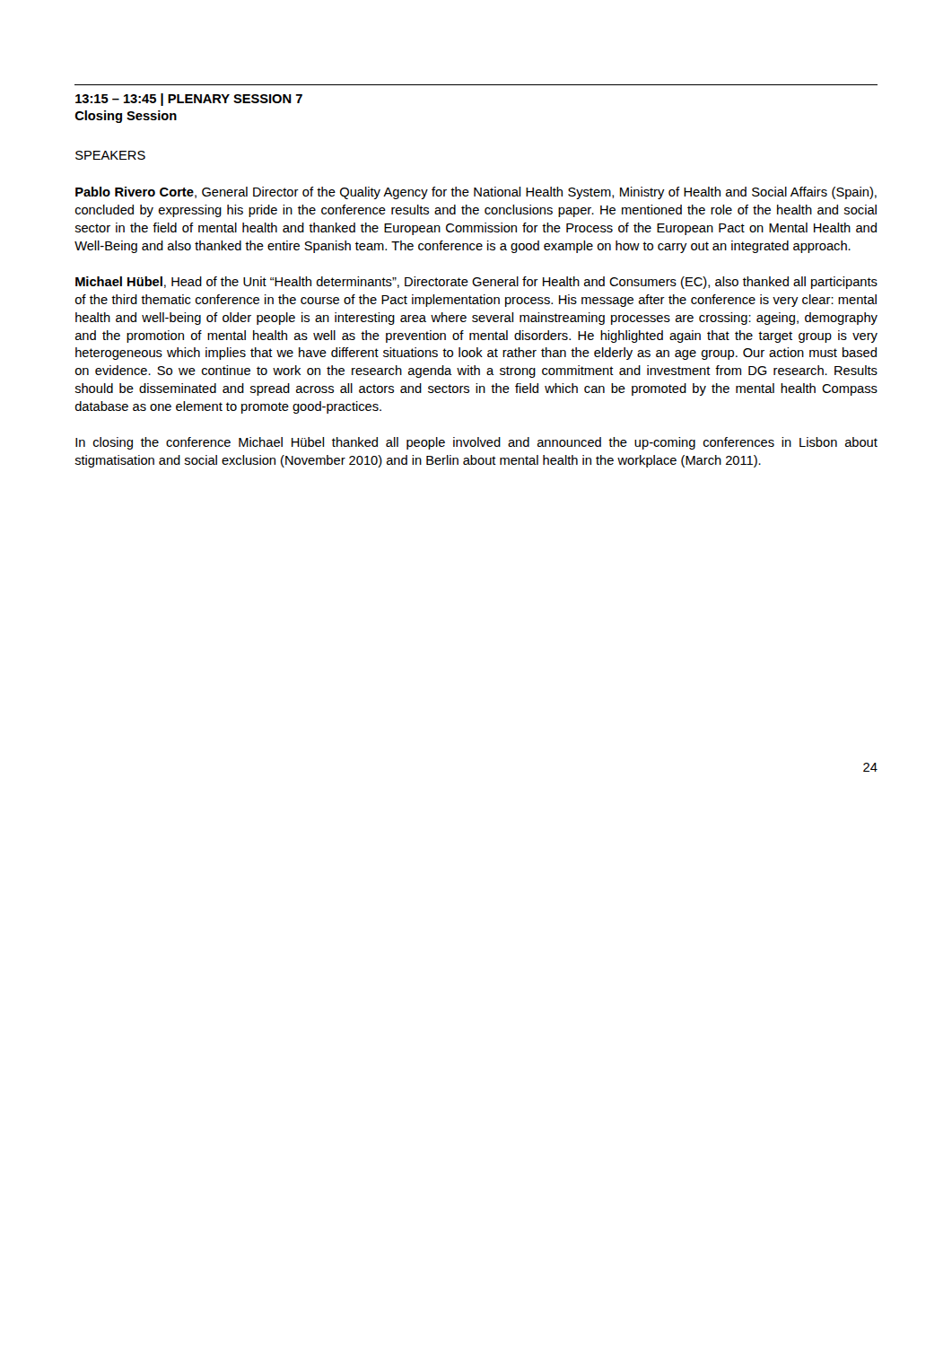13:15 – 13:45 | PLENARY SESSION 7
Closing Session
SPEAKERS
Pablo Rivero Corte, General Director of the Quality Agency for the National Health System, Ministry of Health and Social Affairs (Spain), concluded by expressing his pride in the conference results and the conclusions paper. He mentioned the role of the health and social sector in the field of mental health and thanked the European Commission for the Process of the European Pact on Mental Health and Well-Being and also thanked the entire Spanish team. The conference is a good example on how to carry out an integrated approach.
Michael Hübel, Head of the Unit “Health determinants”, Directorate General for Health and Consumers (EC), also thanked all participants of the third thematic conference in the course of the Pact implementation process. His message after the conference is very clear: mental health and well-being of older people is an interesting area where several mainstreaming processes are crossing: ageing, demography and the promotion of mental health as well as the prevention of mental disorders. He highlighted again that the target group is very heterogeneous which implies that we have different situations to look at rather than the elderly as an age group. Our action must based on evidence. So we continue to work on the research agenda with a strong commitment and investment from DG research. Results should be disseminated and spread across all actors and sectors in the field which can be promoted by the mental health Compass database as one element to promote good-practices.
In closing the conference Michael Hübel thanked all people involved and announced the up-coming conferences in Lisbon about stigmatisation and social exclusion (November 2010) and in Berlin about mental health in the workplace (March 2011).
24